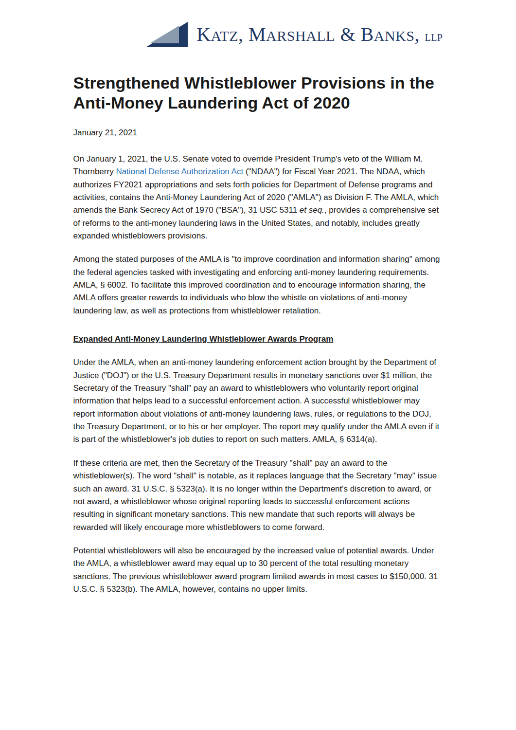KATZ, MARSHALL & BANKS, LLP
Strengthened Whistleblower Provisions in the Anti-Money Laundering Act of 2020
January 21, 2021
On January 1, 2021, the U.S. Senate voted to override President Trump's veto of the William M. Thornberry National Defense Authorization Act ("NDAA") for Fiscal Year 2021. The NDAA, which authorizes FY2021 appropriations and sets forth policies for Department of Defense programs and activities, contains the Anti-Money Laundering Act of 2020 ("AMLA") as Division F. The AMLA, which amends the Bank Secrecy Act of 1970 ("BSA"), 31 USC 5311 et seq., provides a comprehensive set of reforms to the anti-money laundering laws in the United States, and notably, includes greatly expanded whistleblowers provisions.
Among the stated purposes of the AMLA is "to improve coordination and information sharing" among the federal agencies tasked with investigating and enforcing anti-money laundering requirements. AMLA, § 6002. To facilitate this improved coordination and to encourage information sharing, the AMLA offers greater rewards to individuals who blow the whistle on violations of anti-money laundering law, as well as protections from whistleblower retaliation.
Expanded Anti-Money Laundering Whistleblower Awards Program
Under the AMLA, when an anti-money laundering enforcement action brought by the Department of Justice ("DOJ") or the U.S. Treasury Department results in monetary sanctions over $1 million, the Secretary of the Treasury "shall" pay an award to whistleblowers who voluntarily report original information that helps lead to a successful enforcement action. A successful whistleblower may report information about violations of anti-money laundering laws, rules, or regulations to the DOJ, the Treasury Department, or to his or her employer. The report may qualify under the AMLA even if it is part of the whistleblower's job duties to report on such matters. AMLA, § 6314(a).
If these criteria are met, then the Secretary of the Treasury "shall" pay an award to the whistleblower(s). The word "shall" is notable, as it replaces language that the Secretary "may" issue such an award. 31 U.S.C. § 5323(a). It is no longer within the Department's discretion to award, or not award, a whistleblower whose original reporting leads to successful enforcement actions resulting in significant monetary sanctions. This new mandate that such reports will always be rewarded will likely encourage more whistleblowers to come forward.
Potential whistleblowers will also be encouraged by the increased value of potential awards. Under the AMLA, a whistleblower award may equal up to 30 percent of the total resulting monetary sanctions. The previous whistleblower award program limited awards in most cases to $150,000. 31 U.S.C. § 5323(b). The AMLA, however, contains no upper limits.